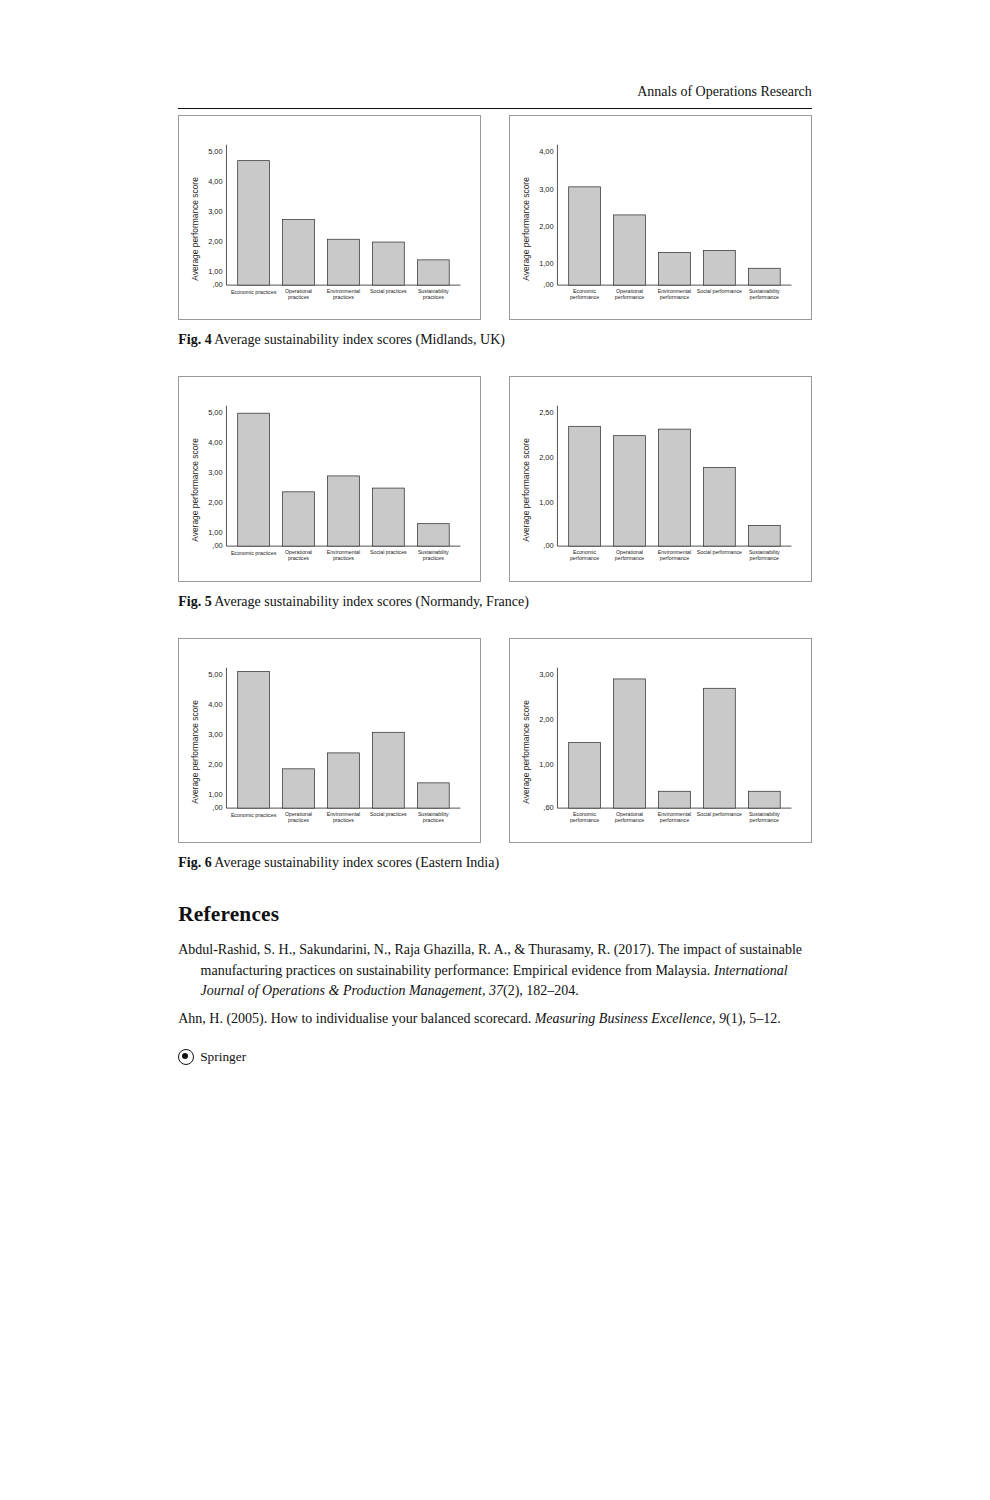Annals of Operations Research
Average performance score 5,00 4,00 3,00 2,00 1,00 ,00 Economic practices Operationalpractices Environmentalpractices Social practices Sustainabilitypractices
Average performance score 4,00 3,00 2,00 1,00 ,00 Economicperformance Operationalperformance Environmentalperformance Social performance Sustainabilityperformance
Fig. 4 Average sustainability index scores (Midlands, UK)
Average performance score 5,00 4,00 3,00 2,00 1,00 ,00 Economic practices Operationalpractices Environmentalpractices Social practices Sustainabilitypractices
Average performance score 2,50 2,00 1,00 ,00 Economicperformance Operationalperformance Environmentalperformance Social performance Sustainabilityperformance
Fig. 5 Average sustainability index scores (Normandy, France)
Average performance score 5,00 4,00 3,00 2,00 1,00 ,00 Economic practices Operationalpractices Environmentalpractices Social practices Sustainabilitypractices
Average performance score 3,00 2,00 1,00 ,60 Economicperformance Operationalperformance Environmentalperformance Social performance Sustainabilityperformance
Fig. 6 Average sustainability index scores (Eastern India)
References
Abdul-Rashid, S. H., Sakundarini, N., Raja Ghazilla, R. A., & Thurasamy, R. (2017). The impact of sustainable manufacturing practices on sustainability performance: Empirical evidence from Malaysia. International Journal of Operations & Production Management, 37(2), 182–204.
Ahn, H. (2005). How to individualise your balanced scorecard. Measuring Business Excellence, 9(1), 5–12.
Springer